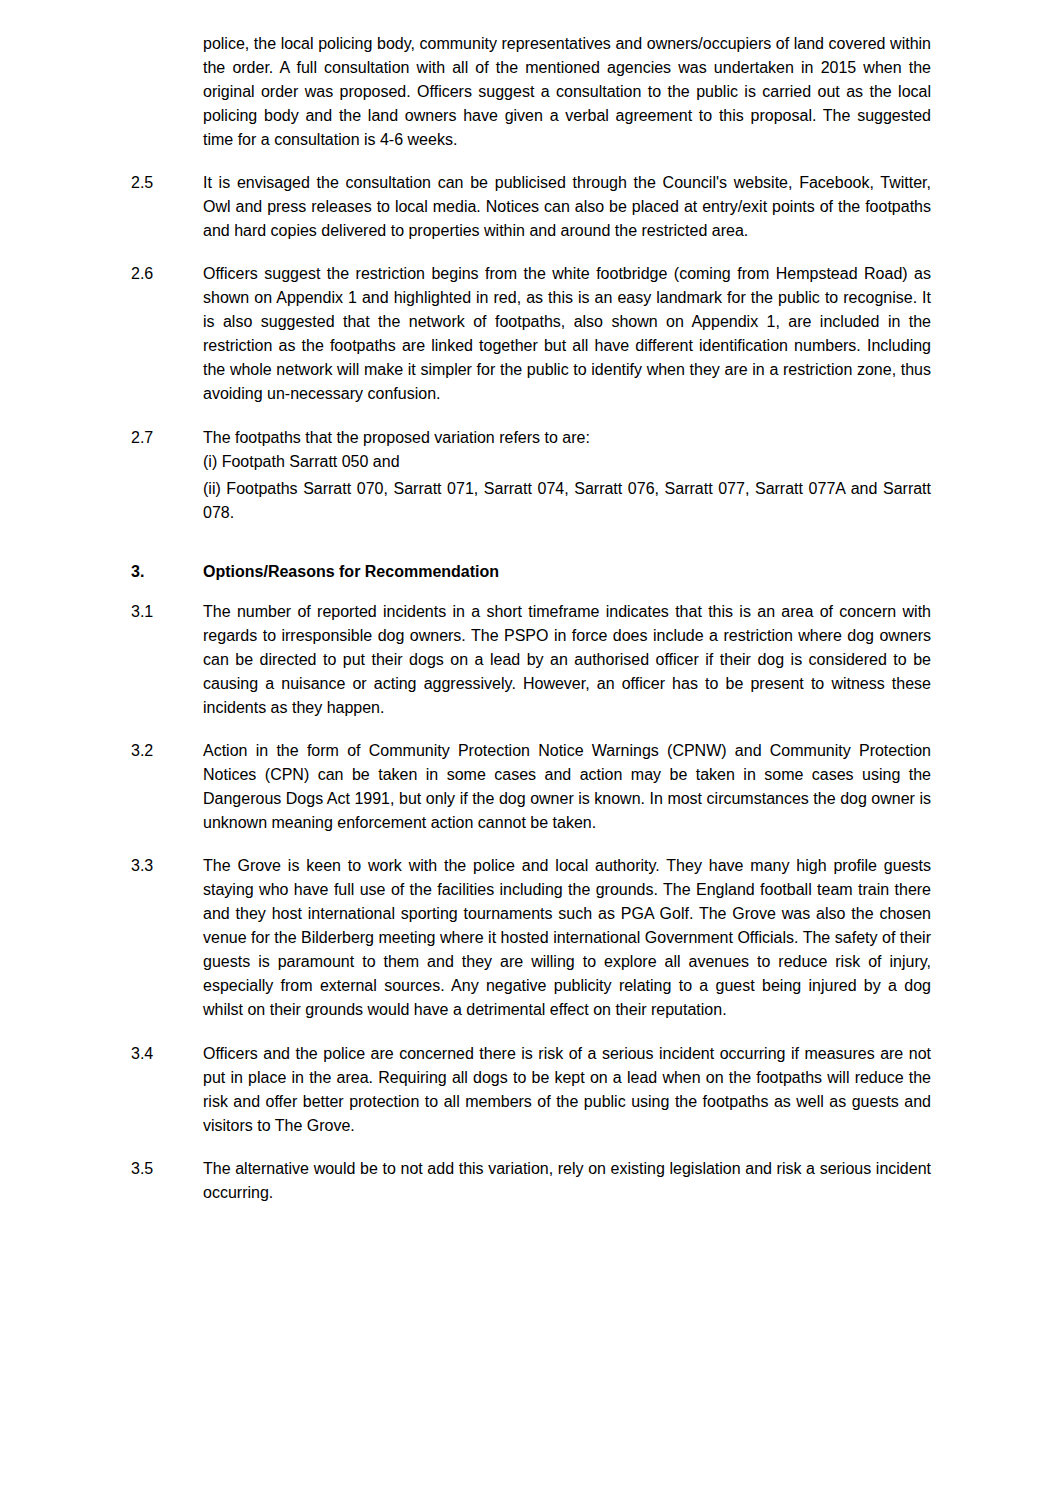police, the local policing body, community representatives and owners/occupiers of land covered within the order. A full consultation with all of the mentioned agencies was undertaken in 2015 when the original order was proposed. Officers suggest a consultation to the public is carried out as the local policing body and the land owners have given a verbal agreement to this proposal. The suggested time for a consultation is 4-6 weeks.
2.5
It is envisaged the consultation can be publicised through the Council's website, Facebook, Twitter, Owl and press releases to local media. Notices can also be placed at entry/exit points of the footpaths and hard copies delivered to properties within and around the restricted area.
2.6
Officers suggest the restriction begins from the white footbridge (coming from Hempstead Road) as shown on Appendix 1 and highlighted in red, as this is an easy landmark for the public to recognise. It is also suggested that the network of footpaths, also shown on Appendix 1, are included in the restriction as the footpaths are linked together but all have different identification numbers. Including the whole network will make it simpler for the public to identify when they are in a restriction zone, thus avoiding un-necessary confusion.
2.7
The footpaths that the proposed variation refers to are:
(i) Footpath Sarratt 050 and
(ii) Footpaths Sarratt 070, Sarratt 071, Sarratt 074, Sarratt 076, Sarratt 077, Sarratt 077A and Sarratt 078.
3.
Options/Reasons for Recommendation
3.1
The number of reported incidents in a short timeframe indicates that this is an area of concern with regards to irresponsible dog owners. The PSPO in force does include a restriction where dog owners can be directed to put their dogs on a lead by an authorised officer if their dog is considered to be causing a nuisance or acting aggressively. However, an officer has to be present to witness these incidents as they happen.
3.2
Action in the form of Community Protection Notice Warnings (CPNW) and Community Protection Notices (CPN) can be taken in some cases and action may be taken in some cases using the Dangerous Dogs Act 1991, but only if the dog owner is known. In most circumstances the dog owner is unknown meaning enforcement action cannot be taken.
3.3
The Grove is keen to work with the police and local authority. They have many high profile guests staying who have full use of the facilities including the grounds. The England football team train there and they host international sporting tournaments such as PGA Golf. The Grove was also the chosen venue for the Bilderberg meeting where it hosted international Government Officials. The safety of their guests is paramount to them and they are willing to explore all avenues to reduce risk of injury, especially from external sources. Any negative publicity relating to a guest being injured by a dog whilst on their grounds would have a detrimental effect on their reputation.
3.4
Officers and the police are concerned there is risk of a serious incident occurring if measures are not put in place in the area. Requiring all dogs to be kept on a lead when on the footpaths will reduce the risk and offer better protection to all members of the public using the footpaths as well as guests and visitors to The Grove.
3.5
The alternative would be to not add this variation, rely on existing legislation and risk a serious incident occurring.